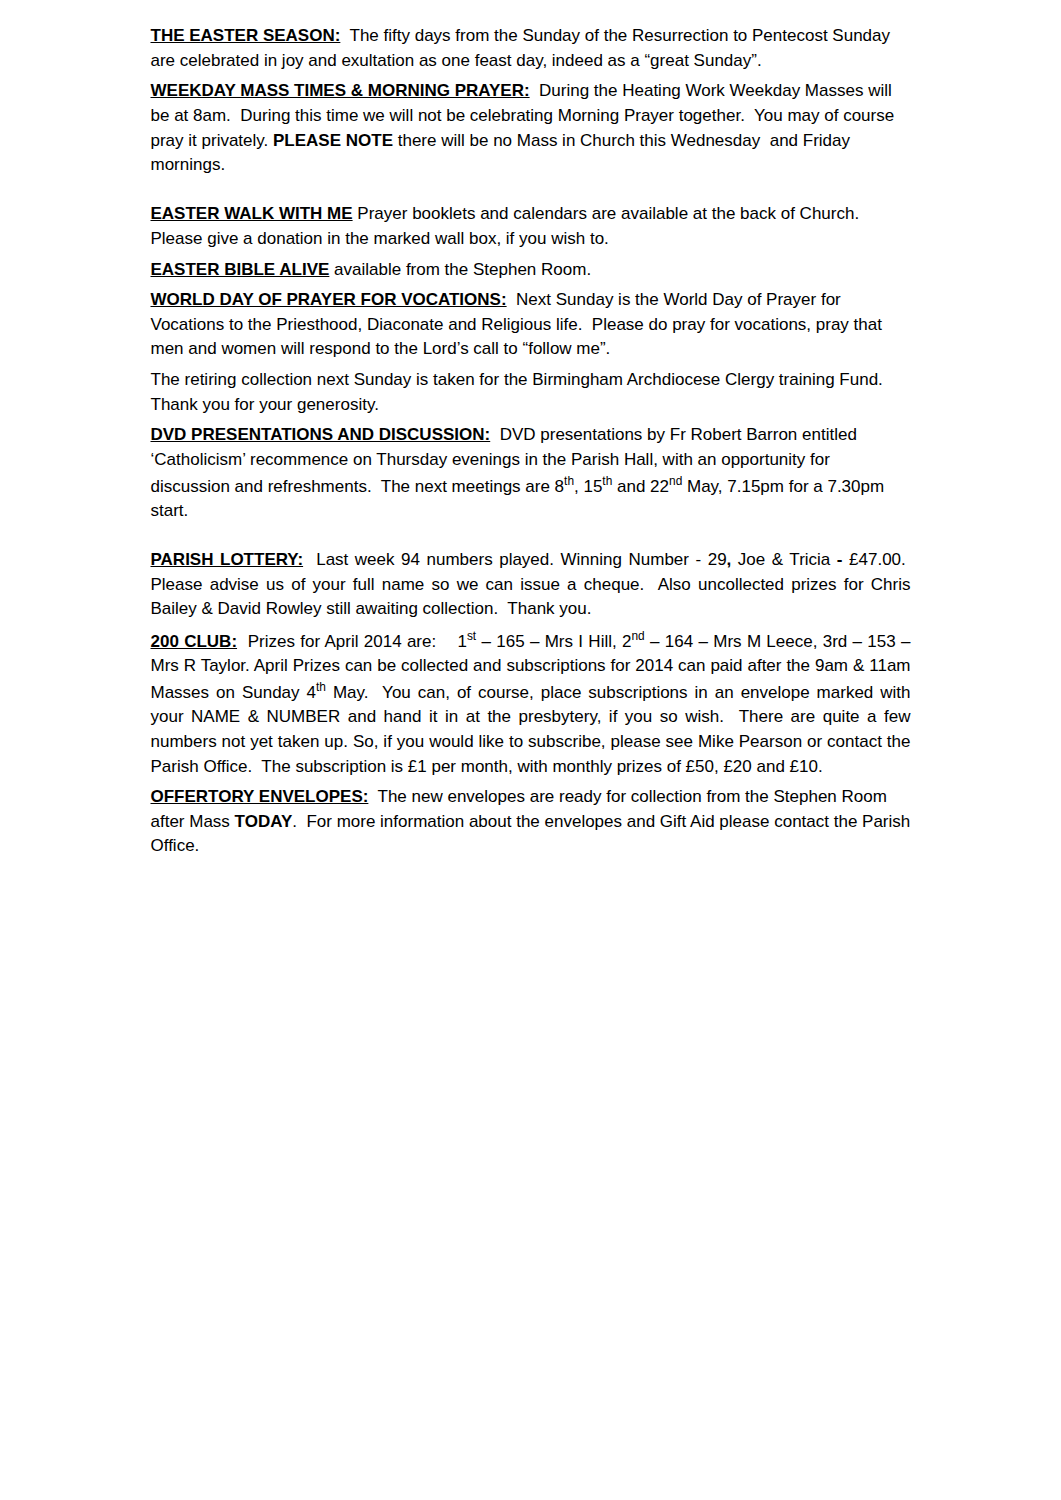THE EASTER SEASON: The fifty days from the Sunday of the Resurrection to Pentecost Sunday are celebrated in joy and exultation as one feast day, indeed as a “great Sunday”.
WEEKDAY MASS TIMES & MORNING PRAYER: During the Heating Work Weekday Masses will be at 8am. During this time we will not be celebrating Morning Prayer together. You may of course pray it privately. PLEASE NOTE there will be no Mass in Church this Wednesday and Friday mornings.
EASTER WALK WITH ME Prayer booklets and calendars are available at the back of Church. Please give a donation in the marked wall box, if you wish to.
EASTER BIBLE ALIVE available from the Stephen Room.
WORLD DAY OF PRAYER FOR VOCATIONS: Next Sunday is the World Day of Prayer for Vocations to the Priesthood, Diaconate and Religious life. Please do pray for vocations, pray that men and women will respond to the Lord’s call to “follow me”.
The retiring collection next Sunday is taken for the Birmingham Archdiocese Clergy training Fund. Thank you for your generosity.
DVD PRESENTATIONS AND DISCUSSION: DVD presentations by Fr Robert Barron entitled ‘Catholicism’ recommence on Thursday evenings in the Parish Hall, with an opportunity for discussion and refreshments. The next meetings are 8th, 15th and 22nd May, 7.15pm for a 7.30pm start.
PARISH LOTTERY: Last week 94 numbers played. Winning Number - 29, Joe & Tricia - £47.00. Please advise us of your full name so we can issue a cheque. Also uncollected prizes for Chris Bailey & David Rowley still awaiting collection. Thank you.
200 CLUB: Prizes for April 2014 are: 1st – 165 – Mrs I Hill, 2nd – 164 – Mrs M Leece, 3rd – 153 – Mrs R Taylor. April Prizes can be collected and subscriptions for 2014 can paid after the 9am & 11am Masses on Sunday 4th May. You can, of course, place subscriptions in an envelope marked with your NAME & NUMBER and hand it in at the presbytery, if you so wish. There are quite a few numbers not yet taken up. So, if you would like to subscribe, please see Mike Pearson or contact the Parish Office. The subscription is £1 per month, with monthly prizes of £50, £20 and £10.
OFFERTORY ENVELOPES: The new envelopes are ready for collection from the Stephen Room after Mass TODAY. For more information about the envelopes and Gift Aid please contact the Parish Office.